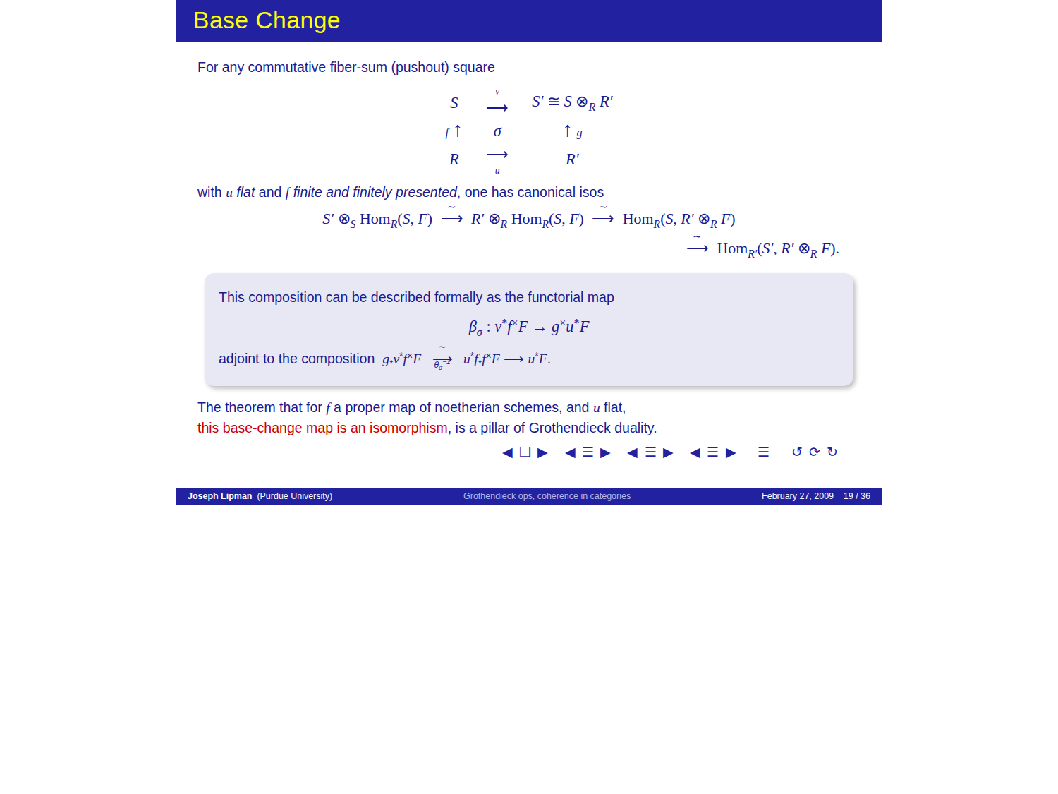Base Change
For any commutative fiber-sum (pushout) square
| S | v ⟶ | S′ ≅ S ⊗ R R′ |
| f ↑ | σ | ↑ g |
| R | ⟶ u | R′ |
with u flat and f finite and finitely presented, one has canonical isos
S′ ⊗S Hom R(S, F) ∼⟶ R′ ⊗R Hom R(S, F) ∼⟶ Hom R(S, R′ ⊗R F)
∼⟶ Hom R′(S′, R′ ⊗R F).
This composition can be described formally as the functorial map
βσ : v*f×F → g×u*F
adjoint to the composition g*v*f×F ∼⟶θσ−1 u*f*f×F ⟶ u*F.
The theorem that for f a proper map of noetherian schemes, and u flat,
this base-change map is an isomorphism, is a pillar of Grothendieck duality.
◀ ❑ ▶ ◀ ☰ ▶ ◀ ☰ ▶ ◀ ☰ ▶ ☰ ↺ ⟳ ↻
Joseph Lipman (Purdue University)
Grothendieck ops, coherence in categories
February 27, 2009 19 / 36